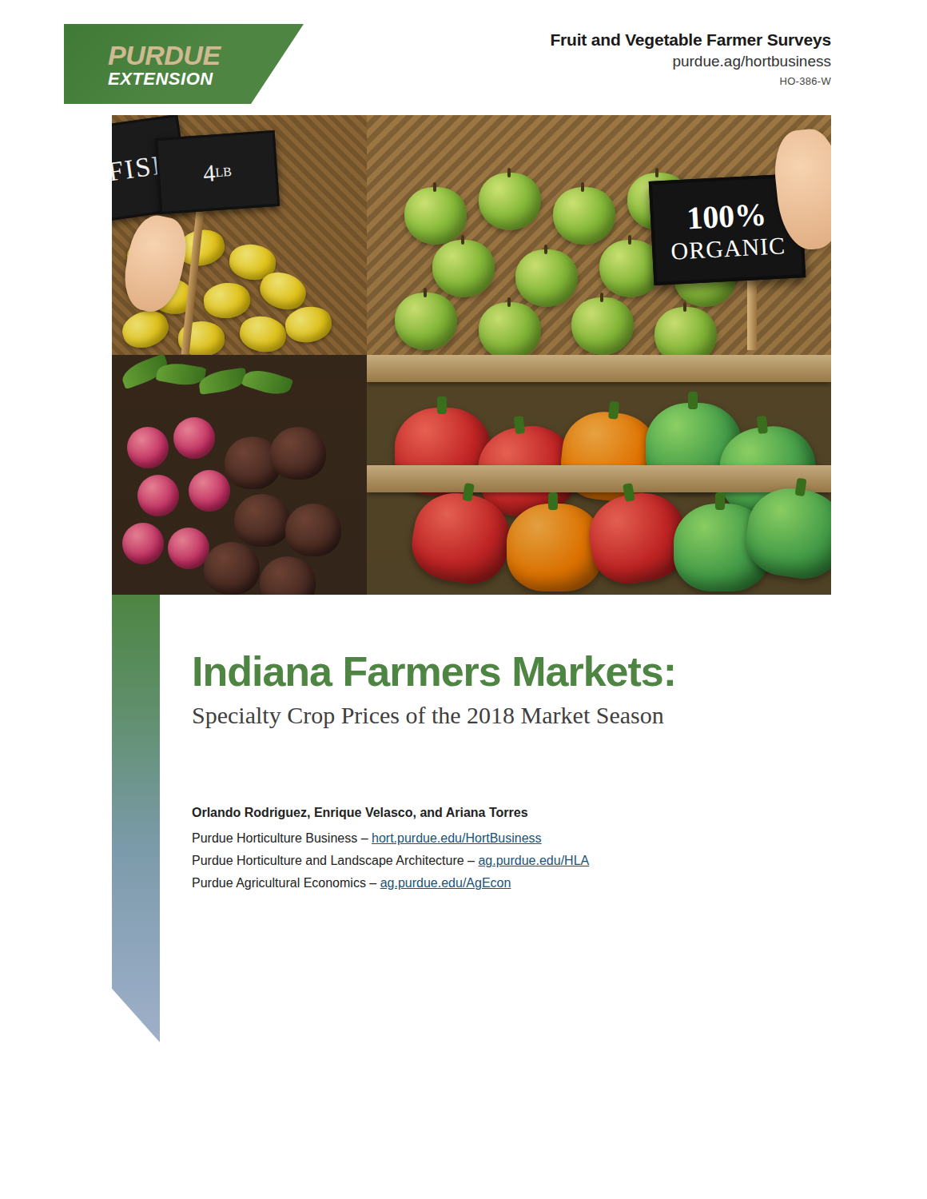PURDUE EXTENSION
Fruit and Vegetable Farmer Surveys
purdue.ag/hortbusiness
HO-386-W
FISH
4LB
100% ORGANIC
Indiana Farmers Markets:
Specialty Crop Prices of the 2018 Market Season
Orlando Rodriguez, Enrique Velasco, and Ariana Torres
Purdue Horticulture Business – hort.purdue.edu/HortBusiness
Purdue Horticulture and Landscape Architecture – ag.purdue.edu/HLA
Purdue Agricultural Economics – ag.purdue.edu/AgEcon